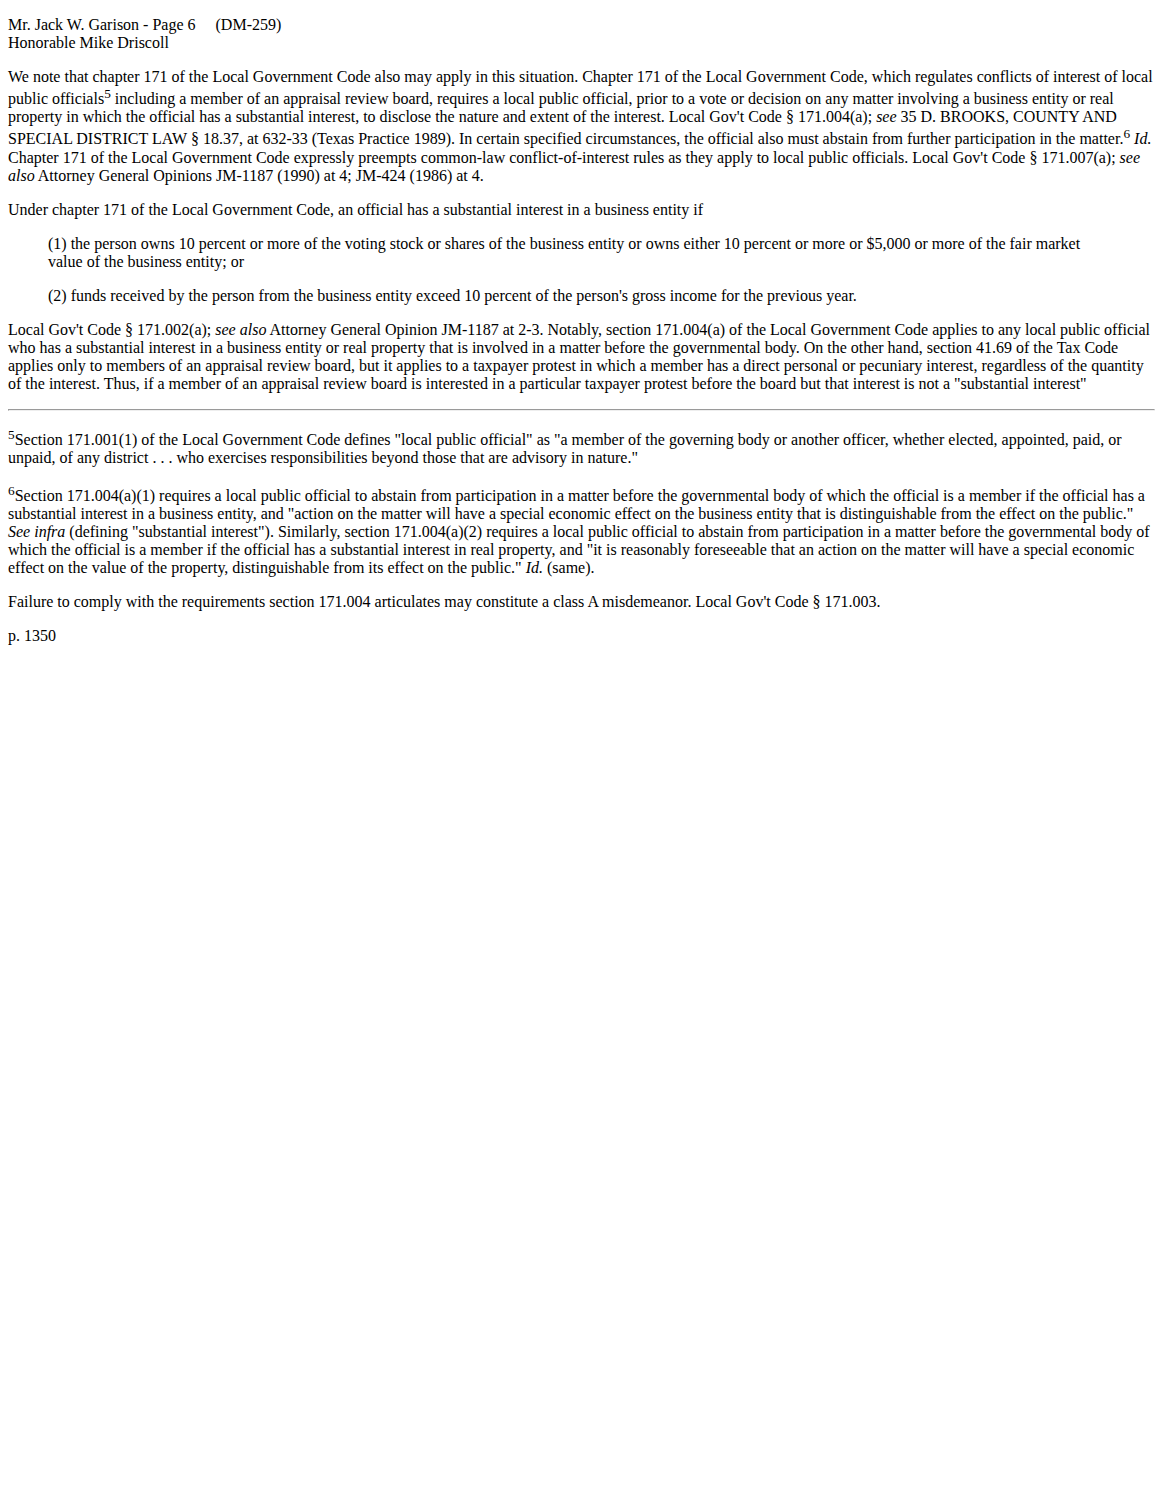Mr. Jack W. Garison - Page 6 (DM-259)
Honorable Mike Driscoll
We note that chapter 171 of the Local Government Code also may apply in this situation. Chapter 171 of the Local Government Code, which regulates conflicts of interest of local public officials5 including a member of an appraisal review board, requires a local public official, prior to a vote or decision on any matter involving a business entity or real property in which the official has a substantial interest, to disclose the nature and extent of the interest. Local Gov't Code § 171.004(a); see 35 D. BROOKS, COUNTY AND SPECIAL DISTRICT LAW § 18.37, at 632-33 (Texas Practice 1989). In certain specified circumstances, the official also must abstain from further participation in the matter.6 Id. Chapter 171 of the Local Government Code expressly preempts common-law conflict-of-interest rules as they apply to local public officials. Local Gov't Code § 171.007(a); see also Attorney General Opinions JM-1187 (1990) at 4; JM-424 (1986) at 4.
Under chapter 171 of the Local Government Code, an official has a substantial interest in a business entity if
(1) the person owns 10 percent or more of the voting stock or shares of the business entity or owns either 10 percent or more or $5,000 or more of the fair market value of the business entity; or
(2) funds received by the person from the business entity exceed 10 percent of the person's gross income for the previous year.
Local Gov't Code § 171.002(a); see also Attorney General Opinion JM-1187 at 2-3. Notably, section 171.004(a) of the Local Government Code applies to any local public official who has a substantial interest in a business entity or real property that is involved in a matter before the governmental body. On the other hand, section 41.69 of the Tax Code applies only to members of an appraisal review board, but it applies to a taxpayer protest in which a member has a direct personal or pecuniary interest, regardless of the quantity of the interest. Thus, if a member of an appraisal review board is interested in a particular taxpayer protest before the board but that interest is not a "substantial interest"
5Section 171.001(1) of the Local Government Code defines "local public official" as "a member of the governing body or another officer, whether elected, appointed, paid, or unpaid, of any district . . . who exercises responsibilities beyond those that are advisory in nature."
6Section 171.004(a)(1) requires a local public official to abstain from participation in a matter before the governmental body of which the official is a member if the official has a substantial interest in a business entity, and "action on the matter will have a special economic effect on the business entity that is distinguishable from the effect on the public." See infra (defining "substantial interest"). Similarly, section 171.004(a)(2) requires a local public official to abstain from participation in a matter before the governmental body of which the official is a member if the official has a substantial interest in real property, and "it is reasonably foreseeable that an action on the matter will have a special economic effect on the value of the property, distinguishable from its effect on the public." Id. (same).
Failure to comply with the requirements section 171.004 articulates may constitute a class A misdemeanor. Local Gov't Code § 171.003.
p. 1350